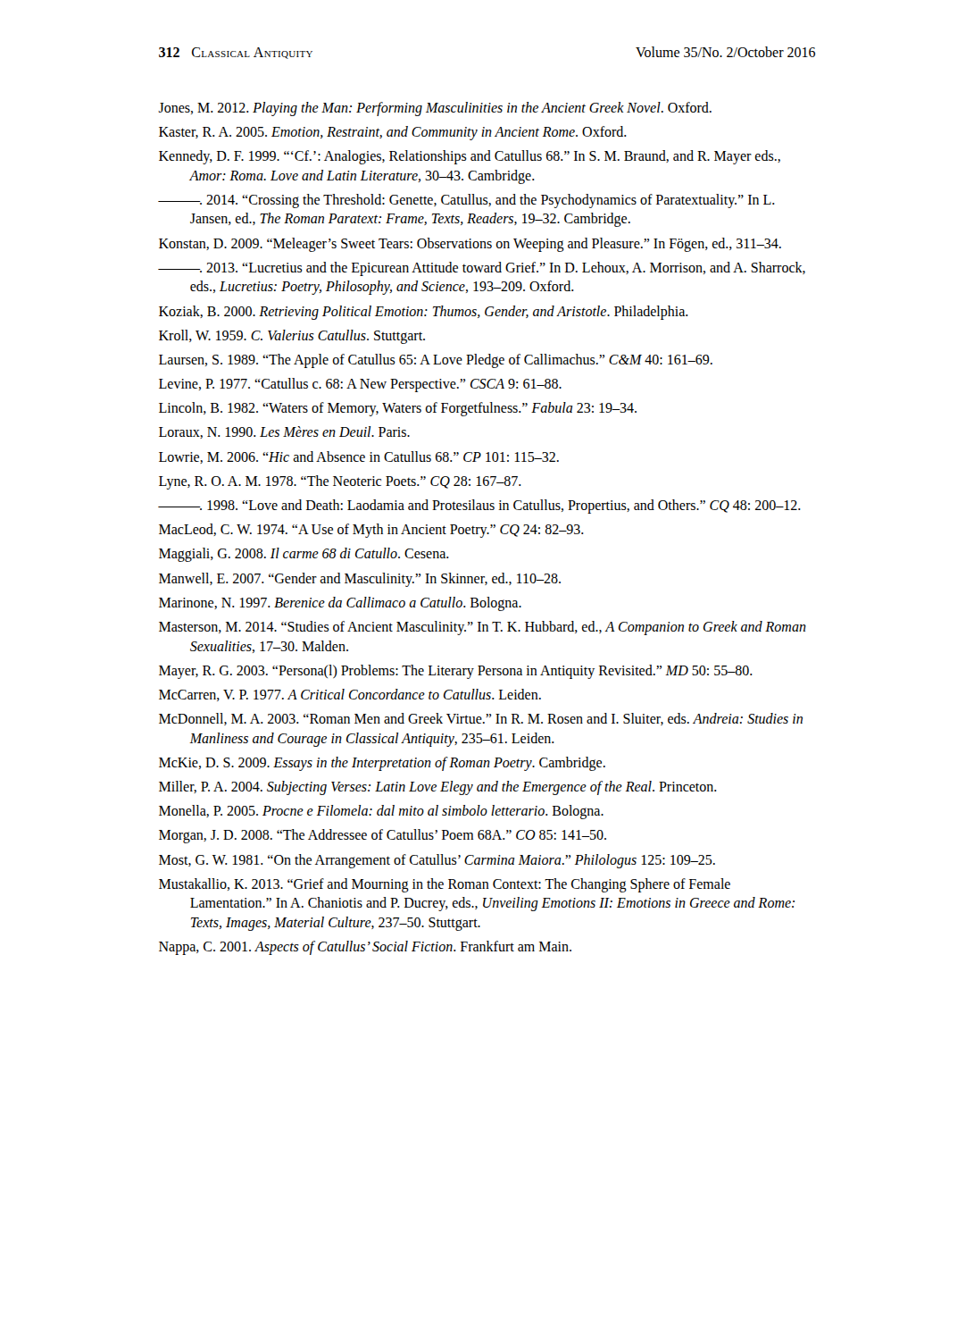312 Classical Antiquity
Volume 35/No. 2/October 2016
Jones, M. 2012. Playing the Man: Performing Masculinities in the Ancient Greek Novel. Oxford.
Kaster, R. A. 2005. Emotion, Restraint, and Community in Ancient Rome. Oxford.
Kennedy, D. F. 1999. “‘Cf.’: Analogies, Relationships and Catullus 68.” In S. M. Braund, and R. Mayer eds., Amor: Roma. Love and Latin Literature, 30–43. Cambridge.
———. 2014. “Crossing the Threshold: Genette, Catullus, and the Psychodynamics of Paratextuality.” In L. Jansen, ed., The Roman Paratext: Frame, Texts, Readers, 19–32. Cambridge.
Konstan, D. 2009. “Meleager’s Sweet Tears: Observations on Weeping and Pleasure.” In Fögen, ed., 311–34.
———. 2013. “Lucretius and the Epicurean Attitude toward Grief.” In D. Lehoux, A. Morrison, and A. Sharrock, eds., Lucretius: Poetry, Philosophy, and Science, 193–209. Oxford.
Koziak, B. 2000. Retrieving Political Emotion: Thumos, Gender, and Aristotle. Philadelphia.
Kroll, W. 1959. C. Valerius Catullus. Stuttgart.
Laursen, S. 1989. “The Apple of Catullus 65: A Love Pledge of Callimachus.” C&M 40: 161–69.
Levine, P. 1977. “Catullus c. 68: A New Perspective.” CSCA 9: 61–88.
Lincoln, B. 1982. “Waters of Memory, Waters of Forgetfulness.” Fabula 23: 19–34.
Loraux, N. 1990. Les Mères en Deuil. Paris.
Lowrie, M. 2006. “Hic and Absence in Catullus 68.” CP 101: 115–32.
Lyne, R. O. A. M. 1978. “The Neoteric Poets.” CQ 28: 167–87.
———. 1998. “Love and Death: Laodamia and Protesilaus in Catullus, Propertius, and Others.” CQ 48: 200–12.
MacLeod, C. W. 1974. “A Use of Myth in Ancient Poetry.” CQ 24: 82–93.
Maggiali, G. 2008. Il carme 68 di Catullo. Cesena.
Manwell, E. 2007. “Gender and Masculinity.” In Skinner, ed., 110–28.
Marinone, N. 1997. Berenice da Callimaco a Catullo. Bologna.
Masterson, M. 2014. “Studies of Ancient Masculinity.” In T. K. Hubbard, ed., A Companion to Greek and Roman Sexualities, 17–30. Malden.
Mayer, R. G. 2003. “Persona(l) Problems: The Literary Persona in Antiquity Revisited.” MD 50: 55–80.
McCarren, V. P. 1977. A Critical Concordance to Catullus. Leiden.
McDonnell, M. A. 2003. “Roman Men and Greek Virtue.” In R. M. Rosen and I. Sluiter, eds. Andreia: Studies in Manliness and Courage in Classical Antiquity, 235–61. Leiden.
McKie, D. S. 2009. Essays in the Interpretation of Roman Poetry. Cambridge.
Miller, P. A. 2004. Subjecting Verses: Latin Love Elegy and the Emergence of the Real. Princeton.
Monella, P. 2005. Procne e Filomela: dal mito al simbolo letterario. Bologna.
Morgan, J. D. 2008. “The Addressee of Catullus’ Poem 68A.” CO 85: 141–50.
Most, G. W. 1981. “On the Arrangement of Catullus’ Carmina Maiora.” Philologus 125: 109–25.
Mustakallio, K. 2013. “Grief and Mourning in the Roman Context: The Changing Sphere of Female Lamentation.” In A. Chaniotis and P. Ducrey, eds., Unveiling Emotions II: Emotions in Greece and Rome: Texts, Images, Material Culture, 237–50. Stuttgart.
Nappa, C. 2001. Aspects of Catullus’ Social Fiction. Frankfurt am Main.